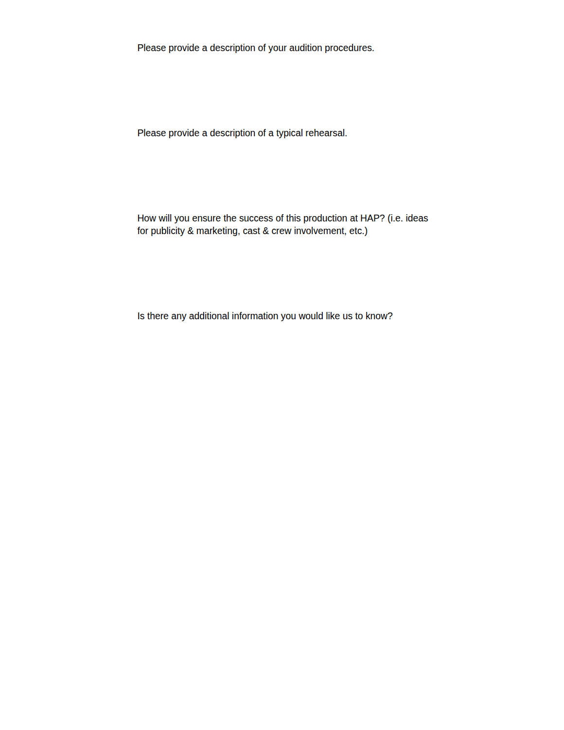Please provide a description of your audition procedures.
Please provide a description of a typical rehearsal.
How will you ensure the success of this production at HAP? (i.e. ideas for publicity & marketing, cast & crew involvement, etc.)
Is there any additional information you would like us to know?